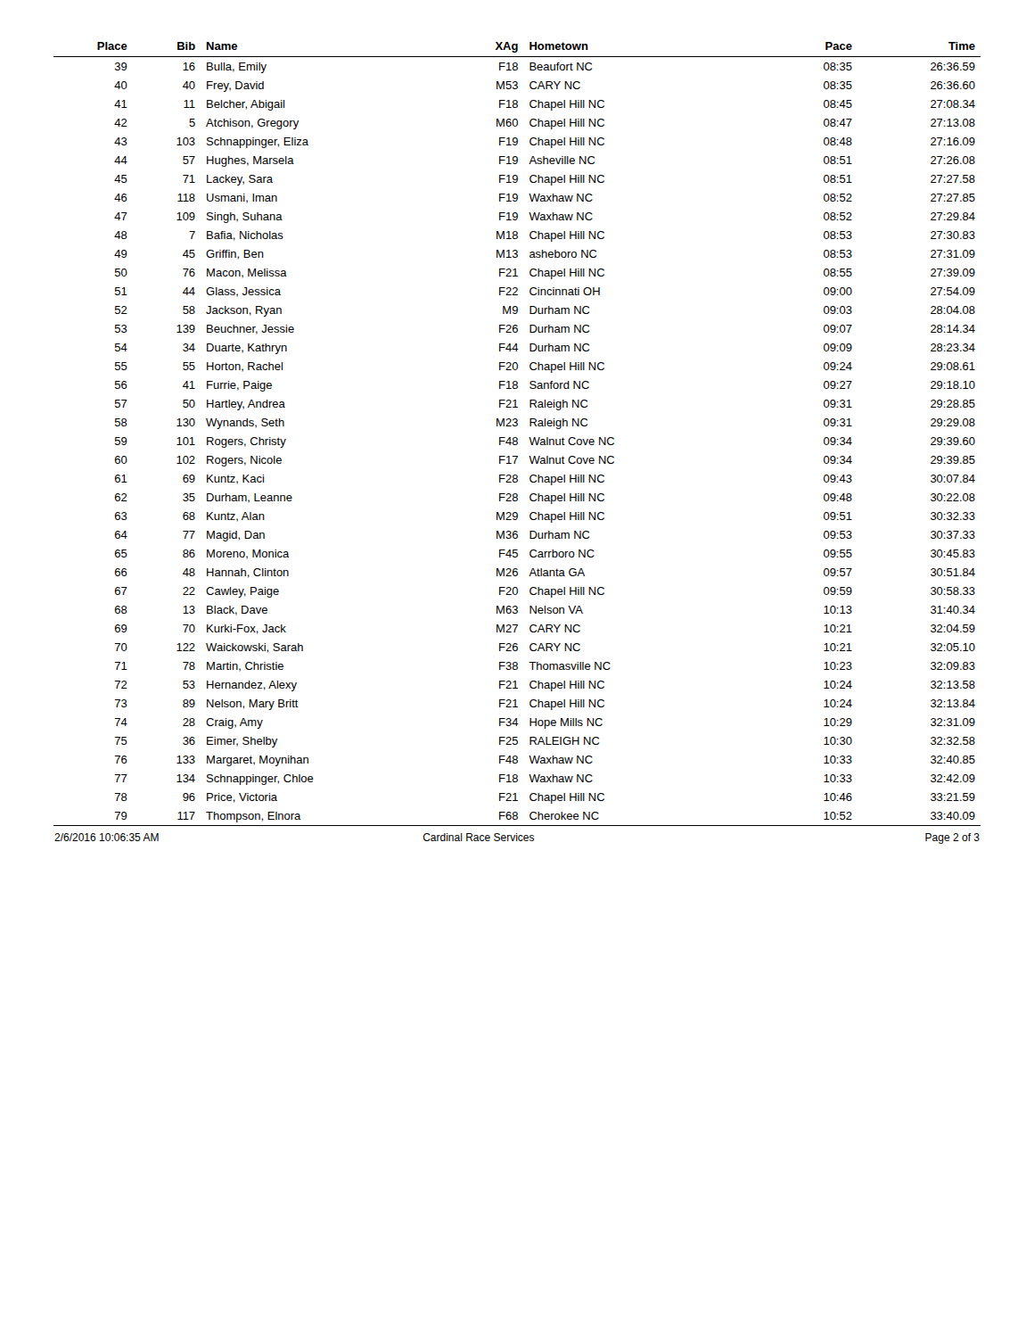| Place | Bib | Name | XAg | Hometown | Pace | Time |
| --- | --- | --- | --- | --- | --- | --- |
| 39 | 16 | Bulla, Emily | F18 | Beaufort NC | 08:35 | 26:36.59 |
| 40 | 40 | Frey, David | M53 | CARY NC | 08:35 | 26:36.60 |
| 41 | 11 | Belcher, Abigail | F18 | Chapel Hill NC | 08:45 | 27:08.34 |
| 42 | 5 | Atchison, Gregory | M60 | Chapel Hill NC | 08:47 | 27:13.08 |
| 43 | 103 | Schnappinger, Eliza | F19 | Chapel Hill NC | 08:48 | 27:16.09 |
| 44 | 57 | Hughes, Marsela | F19 | Asheville NC | 08:51 | 27:26.08 |
| 45 | 71 | Lackey, Sara | F19 | Chapel Hill NC | 08:51 | 27:27.58 |
| 46 | 118 | Usmani, Iman | F19 | Waxhaw NC | 08:52 | 27:27.85 |
| 47 | 109 | Singh, Suhana | F19 | Waxhaw NC | 08:52 | 27:29.84 |
| 48 | 7 | Bafia, Nicholas | M18 | Chapel Hill NC | 08:53 | 27:30.83 |
| 49 | 45 | Griffin, Ben | M13 | asheboro NC | 08:53 | 27:31.09 |
| 50 | 76 | Macon, Melissa | F21 | Chapel Hill NC | 08:55 | 27:39.09 |
| 51 | 44 | Glass, Jessica | F22 | Cincinnati OH | 09:00 | 27:54.09 |
| 52 | 58 | Jackson, Ryan | M9 | Durham NC | 09:03 | 28:04.08 |
| 53 | 139 | Beuchner, Jessie | F26 | Durham NC | 09:07 | 28:14.34 |
| 54 | 34 | Duarte, Kathryn | F44 | Durham NC | 09:09 | 28:23.34 |
| 55 | 55 | Horton, Rachel | F20 | Chapel Hill NC | 09:24 | 29:08.61 |
| 56 | 41 | Furrie, Paige | F18 | Sanford NC | 09:27 | 29:18.10 |
| 57 | 50 | Hartley, Andrea | F21 | Raleigh NC | 09:31 | 29:28.85 |
| 58 | 130 | Wynands, Seth | M23 | Raleigh NC | 09:31 | 29:29.08 |
| 59 | 101 | Rogers, Christy | F48 | Walnut Cove NC | 09:34 | 29:39.60 |
| 60 | 102 | Rogers, Nicole | F17 | Walnut Cove NC | 09:34 | 29:39.85 |
| 61 | 69 | Kuntz, Kaci | F28 | Chapel Hill NC | 09:43 | 30:07.84 |
| 62 | 35 | Durham, Leanne | F28 | Chapel Hill NC | 09:48 | 30:22.08 |
| 63 | 68 | Kuntz, Alan | M29 | Chapel Hill NC | 09:51 | 30:32.33 |
| 64 | 77 | Magid, Dan | M36 | Durham NC | 09:53 | 30:37.33 |
| 65 | 86 | Moreno, Monica | F45 | Carrboro NC | 09:55 | 30:45.83 |
| 66 | 48 | Hannah, Clinton | M26 | Atlanta GA | 09:57 | 30:51.84 |
| 67 | 22 | Cawley, Paige | F20 | Chapel Hill NC | 09:59 | 30:58.33 |
| 68 | 13 | Black, Dave | M63 | Nelson VA | 10:13 | 31:40.34 |
| 69 | 70 | Kurki-Fox, Jack | M27 | CARY NC | 10:21 | 32:04.59 |
| 70 | 122 | Waickowski, Sarah | F26 | CARY NC | 10:21 | 32:05.10 |
| 71 | 78 | Martin, Christie | F38 | Thomasville NC | 10:23 | 32:09.83 |
| 72 | 53 | Hernandez, Alexy | F21 | Chapel Hill NC | 10:24 | 32:13.58 |
| 73 | 89 | Nelson, Mary Britt | F21 | Chapel Hill NC | 10:24 | 32:13.84 |
| 74 | 28 | Craig, Amy | F34 | Hope Mills NC | 10:29 | 32:31.09 |
| 75 | 36 | Eimer, Shelby | F25 | RALEIGH NC | 10:30 | 32:32.58 |
| 76 | 133 | Margaret, Moynihan | F48 | Waxhaw NC | 10:33 | 32:40.85 |
| 77 | 134 | Schnappinger, Chloe | F18 | Waxhaw NC | 10:33 | 32:42.09 |
| 78 | 96 | Price, Victoria | F21 | Chapel Hill NC | 10:46 | 33:21.59 |
| 79 | 117 | Thompson, Elnora | F68 | Cherokee NC | 10:52 | 33:40.09 |
| 2/6/2016 10:06:35 AM | Cardinal Race Services | Page 2 of 3 |